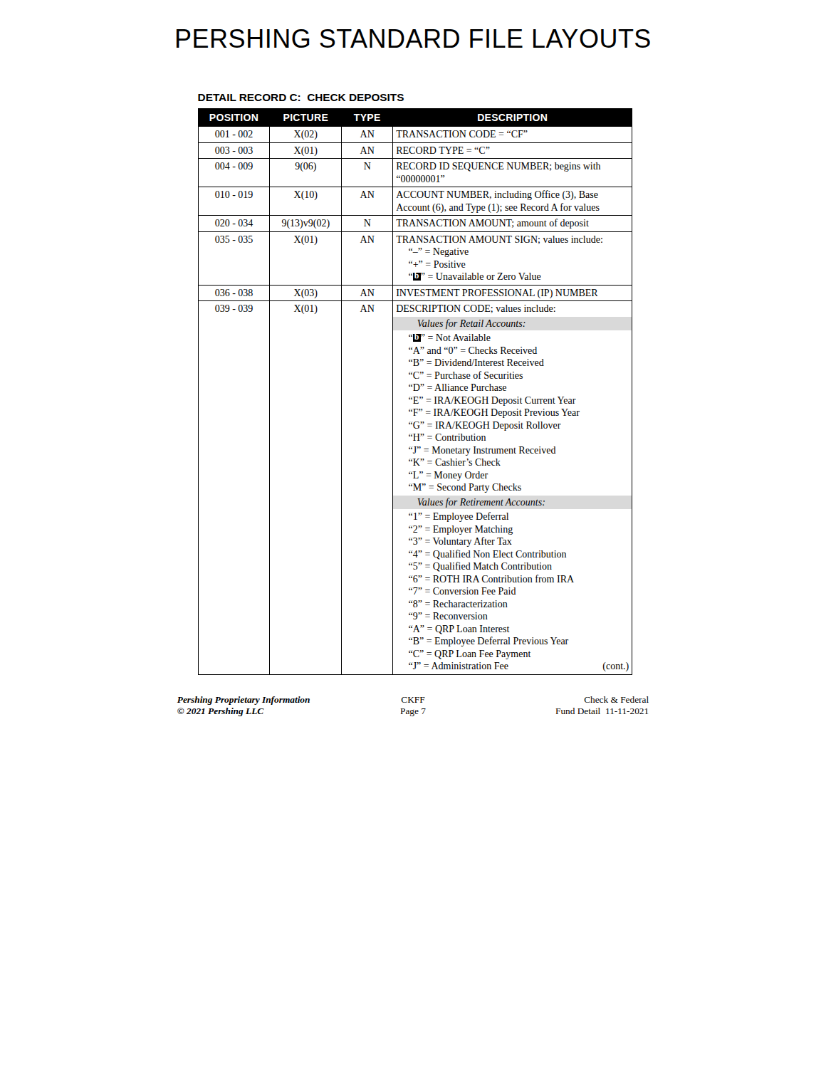PERSHING STANDARD FILE LAYOUTS
DETAIL RECORD C: CHECK DEPOSITS
| POSITION | PICTURE | TYPE | DESCRIPTION |
| --- | --- | --- | --- |
| 001 - 002 | X(02) | AN | TRANSACTION CODE = “CF” |
| 003 - 003 | X(01) | AN | RECORD TYPE = “C” |
| 004 - 009 | 9(06) | N | RECORD ID SEQUENCE NUMBER; begins with “00000001” |
| 010 - 019 | X(10) | AN | ACCOUNT NUMBER, including Office (3), Base Account (6), and Type (1); see Record A for values |
| 020 - 034 | 9(13)v9(02) | N | TRANSACTION AMOUNT; amount of deposit |
| 035 - 035 | X(01) | AN | TRANSACTION AMOUNT SIGN; values include: “–” = Negative “+” = Positive “ ” = Unavailable or Zero Value |
| 036 - 038 | X(03) | AN | INVESTMENT PROFESSIONAL (IP) NUMBER |
| 039 - 039 | X(01) | AN | DESCRIPTION CODE; values include: Values for Retail Accounts: “ ” = Not Available “A” and “0” = Checks Received “B” = Dividend/Interest Received “C” = Purchase of Securities “D” = Alliance Purchase “E” = IRA/KEOGH Deposit Current Year “F” = IRA/KEOGH Deposit Previous Year “G” = IRA/KEOGH Deposit Rollover “H” = Contribution “J” = Monetary Instrument Received “K” = Cashier’s Check “L” = Money Order “M” = Second Party Checks Values for Retirement Accounts: “1” = Employee Deferral “2” = Employer Matching “3” = Voluntary After Tax “4” = Qualified Non Elect Contribution “5” = Qualified Match Contribution “6” = ROTH IRA Contribution from IRA “7” = Conversion Fee Paid “8” = Recharacterization “9” = Reconversion “A” = QRP Loan Interest “B” = Employee Deferral Previous Year “C” = QRP Loan Fee Payment “J” = Administration Fee (cont.) |
Pershing Proprietary Information
© 2021 Pershing LLC
CKFF
Page 7
Check & Federal
Fund Detail 11-11-2021